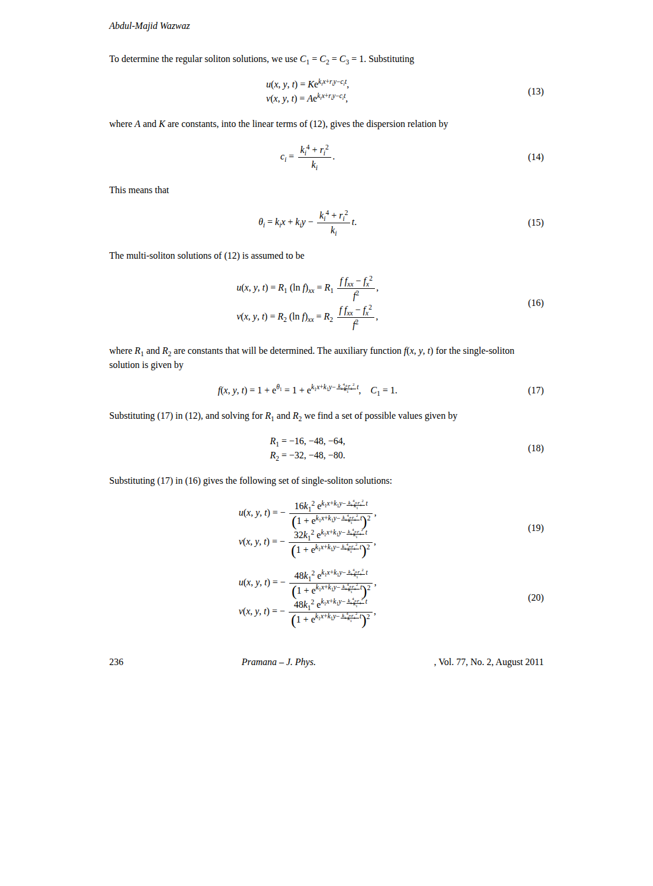Abdul-Majid Wazwaz
To determine the regular soliton solutions, we use C1 = C2 = C3 = 1. Substituting
u(x, y, t) = Kekix+riy−cit,
v(x, y, t) = Aekix+riy−cit,
(13)
where A and K are constants, into the linear terms of (12), gives the dispersion relation by
ci = ki4 + ri2 ki .
(14)
This means that
θi = kix + kiy − ki4 + ri2 ki t.
(15)
The multi-soliton solutions of (12) is assumed to be
u(x, y, t) = R1 (ln f)xx = R1 f fxx − fx2 f2 ,
v(x, y, t) = R2 (ln f)xx = R2 f fxx − fx2 f2 ,
(16)
where R1 and R2 are constants that will be determined. The auxiliary function f(x, y, t) for the single-soliton solution is given by
f(x, y, t) = 1 + eθ1 = 1 + ek1x+k1y−k14+r12 k1 t, C1 = 1.
(17)
Substituting (17) in (12), and solving for R1 and R2 we find a set of possible values given by
R1 = −16, −48, −64,
R2 = −32, −48, −80.
(18)
Substituting (17) in (16) gives the following set of single-soliton solutions:
u(x, y, t) = − 16k12 ek1x+k1y−k14+r12 k1 t (1 + ek1x+k1y−k14+r12 k1 t)2 ,
v(x, y, t) = − 32k12 ek1x+k1y−k14+r12 k1 t (1 + ek1x+k1y−k14+r12 k1 t)2 ,
(19)
u(x, y, t) = − 48k12 ek1x+k1y−k14+r12 k1 t (1 + ek1x+k1y−k14+r12 k1 t)2 ,
v(x, y, t) = − 48k12 ek1x+k1y−k14+r12 k1 t (1 + ek1x+k1y−k14+r12 k1 t)2 ,
(20)
236 Pramana – J. Phys., Vol. 77, No. 2, August 2011